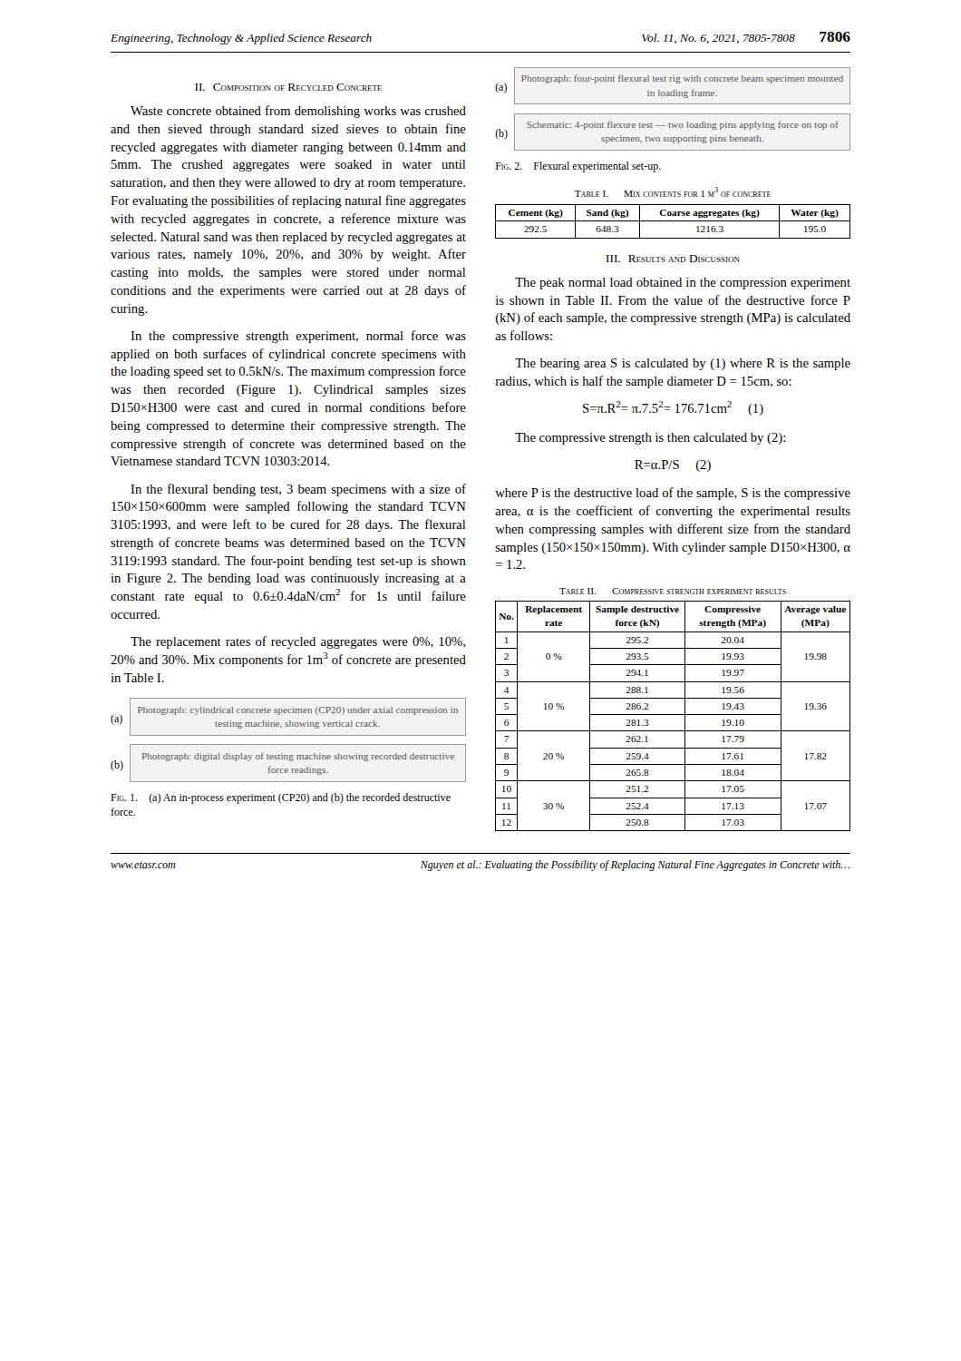Engineering, Technology & Applied Science Research
Vol. 11, No. 6, 2021, 7805-7808
7806
II. Composition of Recycled Concrete
Waste concrete obtained from demolishing works was crushed and then sieved through standard sized sieves to obtain fine recycled aggregates with diameter ranging between 0.14mm and 5mm. The crushed aggregates were soaked in water until saturation, and then they were allowed to dry at room temperature. For evaluating the possibilities of replacing natural fine aggregates with recycled aggregates in concrete, a reference mixture was selected. Natural sand was then replaced by recycled aggregates at various rates, namely 10%, 20%, and 30% by weight. After casting into molds, the samples were stored under normal conditions and the experiments were carried out at 28 days of curing.
In the compressive strength experiment, normal force was applied on both surfaces of cylindrical concrete specimens with the loading speed set to 0.5kN/s. The maximum compression force was then recorded (Figure 1). Cylindrical samples sizes D150×H300 were cast and cured in normal conditions before being compressed to determine their compressive strength. The compressive strength of concrete was determined based on the Vietnamese standard TCVN 10303:2014.
In the flexural bending test, 3 beam specimens with a size of 150×150×600mm were sampled following the standard TCVN 3105:1993, and were left to be cured for 28 days. The flexural strength of concrete beams was determined based on the TCVN 3119:1993 standard. The four-point bending test set-up is shown in Figure 2. The bending load was continuously increasing at a constant rate equal to 0.6±0.4daN/cm2 for 1s until failure occurred.
The replacement rates of recycled aggregates were 0%, 10%, 20% and 30%. Mix components for 1m3 of concrete are presented in Table I.
(a)
Photograph: cylindrical concrete specimen (CP20) under axial compression in testing machine, showing vertical crack.
(b)
Photograph: digital display of testing machine showing recorded destructive force readings.
Fig. 1. (a) An in-process experiment (CP20) and (b) the recorded destructive force.
(a)
Photograph: four-point flexural test rig with concrete beam specimen mounted in loading frame.
(b)
Schematic: 4-point flexure test — two loading pins applying force on top of specimen, two supporting pins beneath.
Fig. 2. Flexural experimental set-up.
Table I. Mix contents for 1 m 3 of concrete
| Cement (kg) | Sand (kg) | Coarse aggregates (kg) | Water (kg) |
| --- | --- | --- | --- |
| 292.5 | 648.3 | 1216.3 | 195.0 |
III. Results and Discussion
The peak normal load obtained in the compression experiment is shown in Table II. From the value of the destructive force P (kN) of each sample, the compressive strength (MPa) is calculated as follows:
The bearing area S is calculated by (1) where R is the sample radius, which is half the sample diameter D = 15cm, so:
S=π.R2= π.7.52= 176.71cm2(1)
The compressive strength is then calculated by (2):
R=α.P/S(2)
where P is the destructive load of the sample, S is the compressive area, α is the coefficient of converting the experimental results when compressing samples with different size from the standard samples (150×150×150mm). With cylinder sample D150×H300, α = 1.2.
Table II. Compressive strength experiment results
| No. | Replacement rate | Sample destructive force (kN) | Compressive strength (MPa) | Average value (MPa) |
| --- | --- | --- | --- | --- |
| 1 | 0 % | 295.2 | 20.04 | 19.98 |
| 2 | 293.5 | 19.93 |
| 3 | 294.1 | 19.97 |
| 4 | 10 % | 288.1 | 19.56 | 19.36 |
| 5 | 286.2 | 19.43 |
| 6 | 281.3 | 19.10 |
| 7 | 20 % | 262.1 | 17.79 | 17.82 |
| 8 | 259.4 | 17.61 |
| 9 | 265.8 | 18.04 |
| 10 | 30 % | 251.2 | 17.05 | 17.07 |
| 11 | 252.4 | 17.13 |
| 12 | 250.8 | 17.03 |
www.etasr.com
Nguyen et al.: Evaluating the Possibility of Replacing Natural Fine Aggregates in Concrete with…